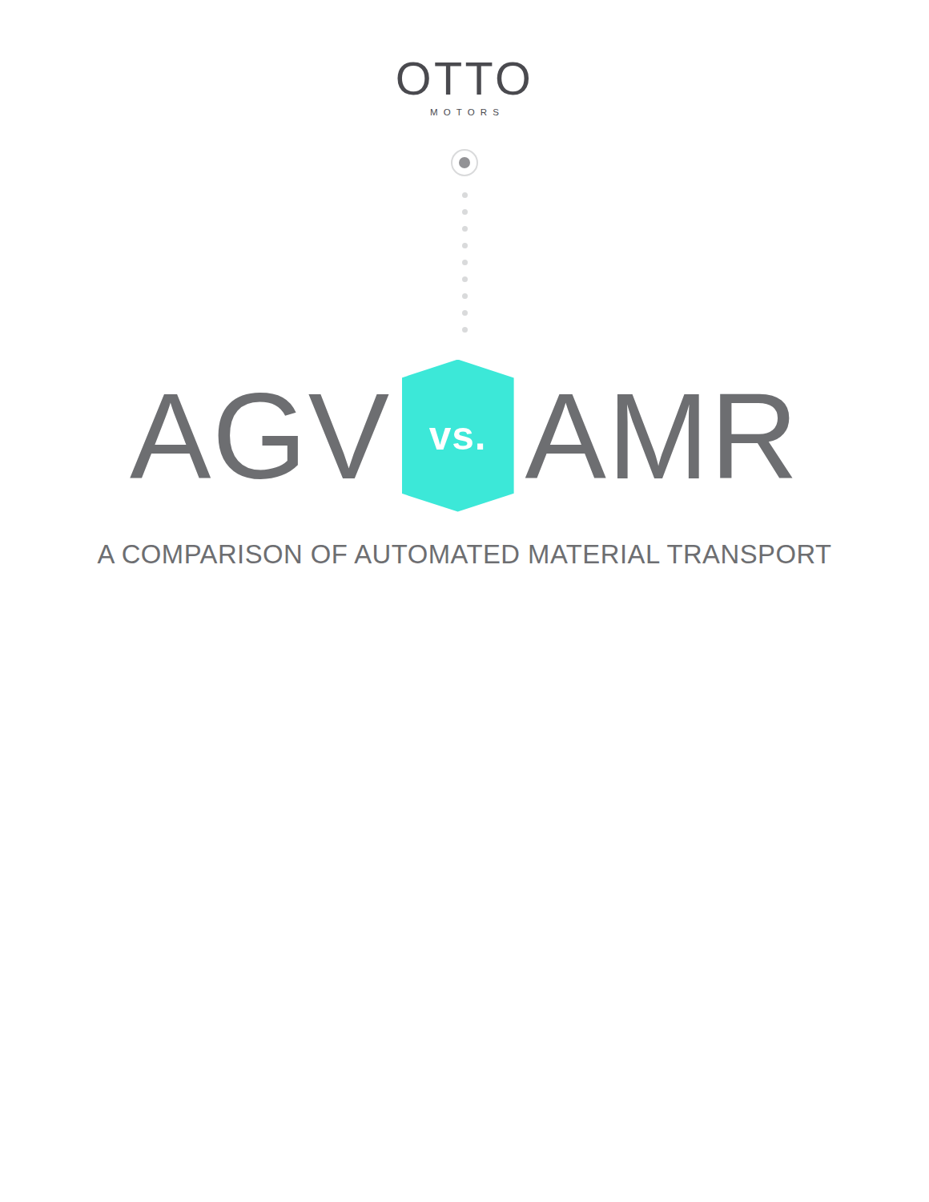OTTO
MOTORS
AGV vs. AMR
A COMPARISON OF AUTOMATED MATERIAL TRANSPORT